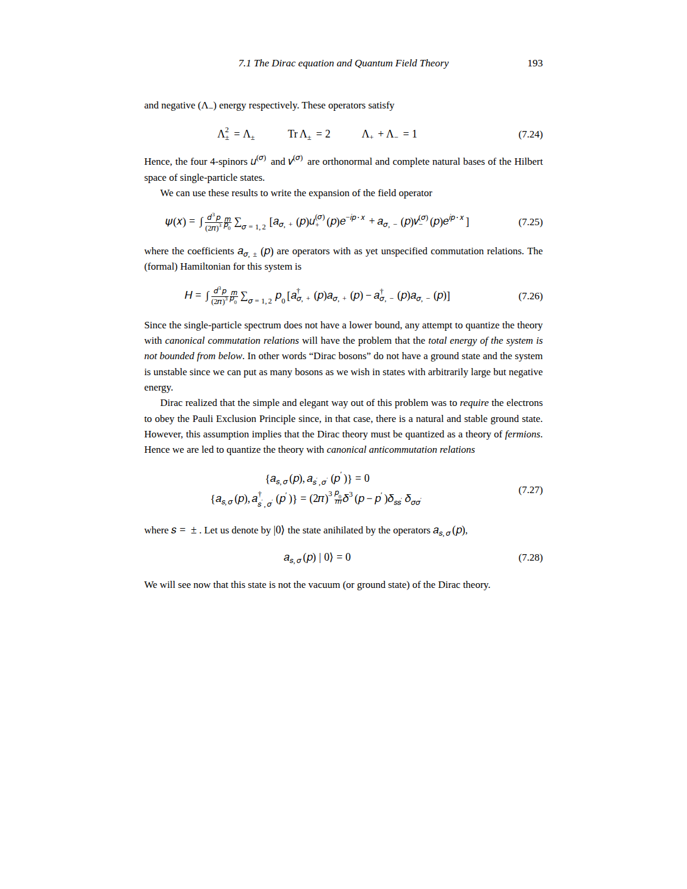7.1 The Dirac equation and Quantum Field Theory 193
and negative (Λ−) energy respectively. These operators satisfy
Λ±2 = Λ± TrΛ±=2 Λ++Λ−=1
(7.24)
Hence, the four 4-spinors u(σ) and v(σ) are orthonormal and complete natural bases of the Hilbert space of single-particle states.
We can use these results to write the expansion of the field operator
ψ(x)= ∫ d3p(2π)3 mp0 ∑σ=1,2 [ aσ,+ (p) u+(σ) (p) e−ip⋅x + aσ,− (p) v−(σ) (p) eip⋅x ]
(7.25)
where the coefficients aσ,±(p) are operators with as yet unspecified commutation relations. The (formal) Hamiltonian for this system is
H= ∫ d3p(2π)3 mp0 ∑σ=1,2 p0 [ aσ,+† (p) aσ,+ (p) − aσ,−† (p) aσ,− (p) ]
(7.26)
Since the single-particle spectrum does not have a lower bound, any attempt to quantize the theory with canonical commutation relations will have the problem that the total energy of the system is not bounded from below. In other words “Dirac bosons” do not have a ground state and the system is unstable since we can put as many bosons as we wish in states with arbitrarily large but negative energy.
Dirac realized that the simple and elegant way out of this problem was to require the electrons to obey the Pauli Exclusion Principle since, in that case, there is a natural and stable ground state. However, this assumption implies that the Dirac theory must be quantized as a theory of fermions. Hence we are led to quantize the theory with canonical anticommutation relations
{ as,σ (p) , as′,σ′ (p′) } =0 { as,σ (p) , as′,σ′† (p′) } = (2π)3 p0m δ3 (p−p′) δss′ δσσ′
(7.27)
where s=±. Let us denote by |0⟩ the state anihilated by the operators as,σ(p),
as,σ (p) |0⟩ =0
(7.28)
We will see now that this state is not the vacuum (or ground state) of the Dirac theory.